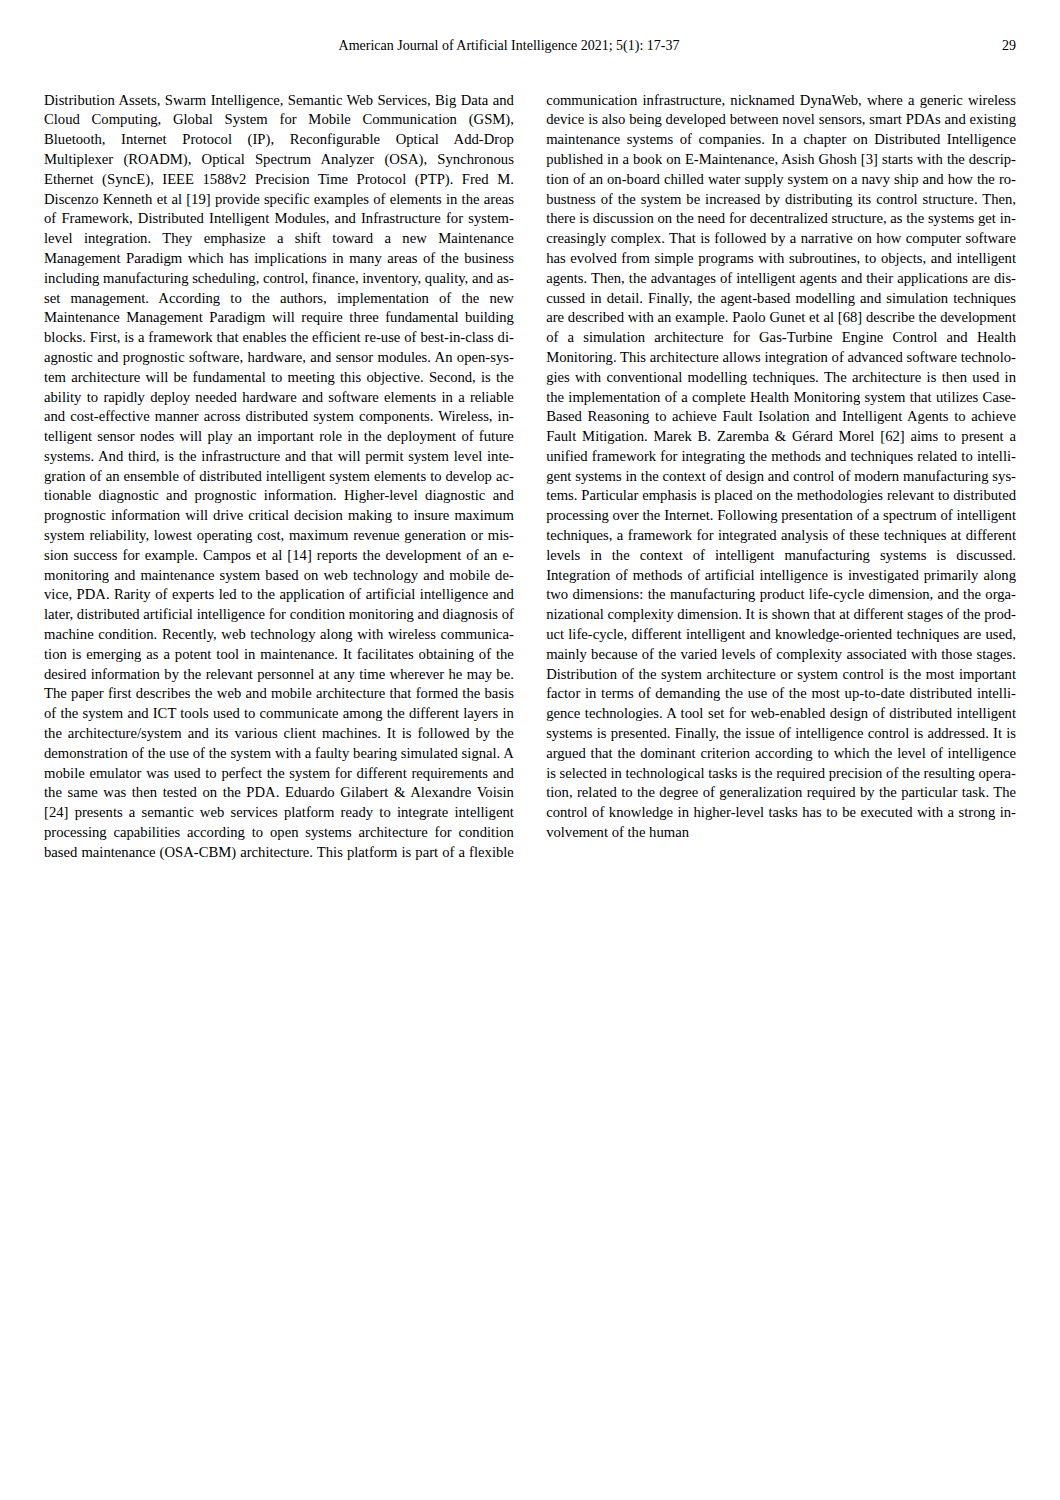American Journal of Artificial Intelligence 2021; 5(1): 17-37 29
Distribution Assets, Swarm Intelligence, Semantic Web Services, Big Data and Cloud Computing, Global System for Mobile Communication (GSM), Bluetooth, Internet Protocol (IP), Reconfigurable Optical Add-Drop Multiplexer (ROADM), Optical Spectrum Analyzer (OSA), Synchronous Ethernet (SyncE), IEEE 1588v2 Precision Time Protocol (PTP). Fred M. Discenzo Kenneth et al [19] provide specific examples of elements in the areas of Framework, Distributed Intelligent Modules, and Infrastructure for system-level integration. They emphasize a shift toward a new Maintenance Management Paradigm which has implications in many areas of the business including manufacturing scheduling, control, finance, inventory, quality, and asset management. According to the authors, implementation of the new Maintenance Management Paradigm will require three fundamental building blocks. First, is a framework that enables the efficient re-use of best-in-class diagnostic and prognostic software, hardware, and sensor modules. An open-system architecture will be fundamental to meeting this objective. Second, is the ability to rapidly deploy needed hardware and software elements in a reliable and cost-effective manner across distributed system components. Wireless, intelligent sensor nodes will play an important role in the deployment of future systems. And third, is the infrastructure and that will permit system level integration of an ensemble of distributed intelligent system elements to develop actionable diagnostic and prognostic information. Higher-level diagnostic and prognostic information will drive critical decision making to insure maximum system reliability, lowest operating cost, maximum revenue generation or mission success for example. Campos et al [14] reports the development of an e-monitoring and maintenance system based on web technology and mobile device, PDA. Rarity of experts led to the application of artificial intelligence and later, distributed artificial intelligence for condition monitoring and diagnosis of machine condition. Recently, web technology along with wireless communication is emerging as a potent tool in maintenance. It facilitates obtaining of the desired information by the relevant personnel at any time wherever he may be. The paper first describes the web and mobile architecture that formed the basis of the system and ICT tools used to communicate among the different layers in the architecture/system and its various client machines. It is followed by the demonstration of the use of the system with a faulty bearing simulated signal. A mobile emulator was used to perfect the system for different requirements and the same was then tested on the PDA. Eduardo Gilabert & Alexandre Voisin [24] presents a semantic web services platform ready to integrate intelligent processing capabilities according to open systems architecture for condition based maintenance (OSA-CBM) architecture. This platform is part of a flexible communication infrastructure, nicknamed DynaWeb, where a generic wireless device is also being developed between novel sensors, smart PDAs and existing maintenance systems of companies. In a chapter on Distributed Intelligence published in a book on E-Maintenance, Asish Ghosh [3] starts with the description of an on-board chilled water supply system on a navy ship and how the robustness of the system be increased by distributing its control structure. Then, there is discussion on the need for decentralized structure, as the systems get increasingly complex. That is followed by a narrative on how computer software has evolved from simple programs with subroutines, to objects, and intelligent agents. Then, the advantages of intelligent agents and their applications are discussed in detail. Finally, the agent-based modelling and simulation techniques are described with an example. Paolo Gunet et al [68] describe the development of a simulation architecture for Gas-Turbine Engine Control and Health Monitoring. This architecture allows integration of advanced software technologies with conventional modelling techniques. The architecture is then used in the implementation of a complete Health Monitoring system that utilizes Case-Based Reasoning to achieve Fault Isolation and Intelligent Agents to achieve Fault Mitigation. Marek B. Zaremba & Gérard Morel [62] aims to present a unified framework for integrating the methods and techniques related to intelligent systems in the context of design and control of modern manufacturing systems. Particular emphasis is placed on the methodologies relevant to distributed processing over the Internet. Following presentation of a spectrum of intelligent techniques, a framework for integrated analysis of these techniques at different levels in the context of intelligent manufacturing systems is discussed. Integration of methods of artificial intelligence is investigated primarily along two dimensions: the manufacturing product life-cycle dimension, and the organizational complexity dimension. It is shown that at different stages of the product life-cycle, different intelligent and knowledge-oriented techniques are used, mainly because of the varied levels of complexity associated with those stages. Distribution of the system architecture or system control is the most important factor in terms of demanding the use of the most up-to-date distributed intelligence technologies. A tool set for web-enabled design of distributed intelligent systems is presented. Finally, the issue of intelligence control is addressed. It is argued that the dominant criterion according to which the level of intelligence is selected in technological tasks is the required precision of the resulting operation, related to the degree of generalization required by the particular task. The control of knowledge in higher-level tasks has to be executed with a strong involvement of the human